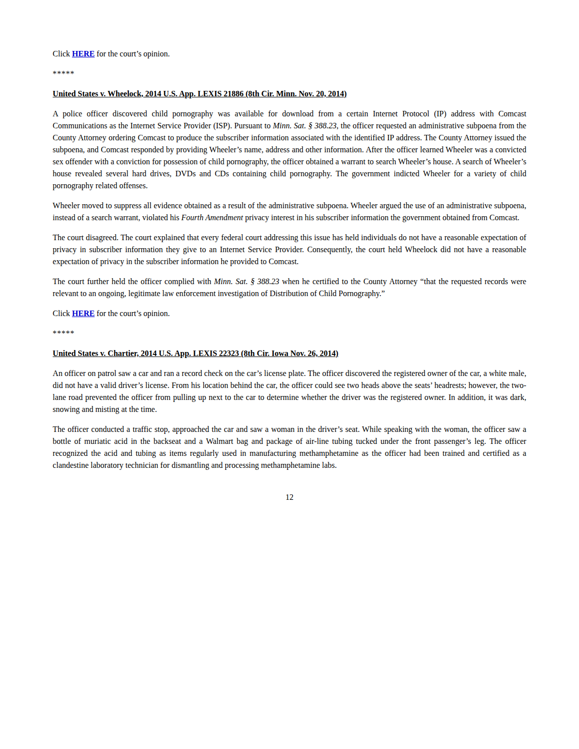Click HERE for the court’s opinion.
*****
United States v. Wheelock, 2014 U.S. App. LEXIS 21886 (8th Cir. Minn. Nov. 20, 2014)
A police officer discovered child pornography was available for download from a certain Internet Protocol (IP) address with Comcast Communications as the Internet Service Provider (ISP). Pursuant to Minn. Sat. § 388.23, the officer requested an administrative subpoena from the County Attorney ordering Comcast to produce the subscriber information associated with the identified IP address. The County Attorney issued the subpoena, and Comcast responded by providing Wheeler’s name, address and other information. After the officer learned Wheeler was a convicted sex offender with a conviction for possession of child pornography, the officer obtained a warrant to search Wheeler’s house. A search of Wheeler’s house revealed several hard drives, DVDs and CDs containing child pornography. The government indicted Wheeler for a variety of child pornography related offenses.
Wheeler moved to suppress all evidence obtained as a result of the administrative subpoena. Wheeler argued the use of an administrative subpoena, instead of a search warrant, violated his Fourth Amendment privacy interest in his subscriber information the government obtained from Comcast.
The court disagreed. The court explained that every federal court addressing this issue has held individuals do not have a reasonable expectation of privacy in subscriber information they give to an Internet Service Provider. Consequently, the court held Wheelock did not have a reasonable expectation of privacy in the subscriber information he provided to Comcast.
The court further held the officer complied with Minn. Sat. § 388.23 when he certified to the County Attorney “that the requested records were relevant to an ongoing, legitimate law enforcement investigation of Distribution of Child Pornography.”
Click HERE for the court’s opinion.
*****
United States v. Chartier, 2014 U.S. App. LEXIS 22323 (8th Cir. Iowa Nov. 26, 2014)
An officer on patrol saw a car and ran a record check on the car’s license plate. The officer discovered the registered owner of the car, a white male, did not have a valid driver’s license. From his location behind the car, the officer could see two heads above the seats’ headrests; however, the two-lane road prevented the officer from pulling up next to the car to determine whether the driver was the registered owner. In addition, it was dark, snowing and misting at the time.
The officer conducted a traffic stop, approached the car and saw a woman in the driver’s seat. While speaking with the woman, the officer saw a bottle of muriatic acid in the backseat and a Walmart bag and package of air-line tubing tucked under the front passenger’s leg. The officer recognized the acid and tubing as items regularly used in manufacturing methamphetamine as the officer had been trained and certified as a clandestine laboratory technician for dismantling and processing methamphetamine labs.
12